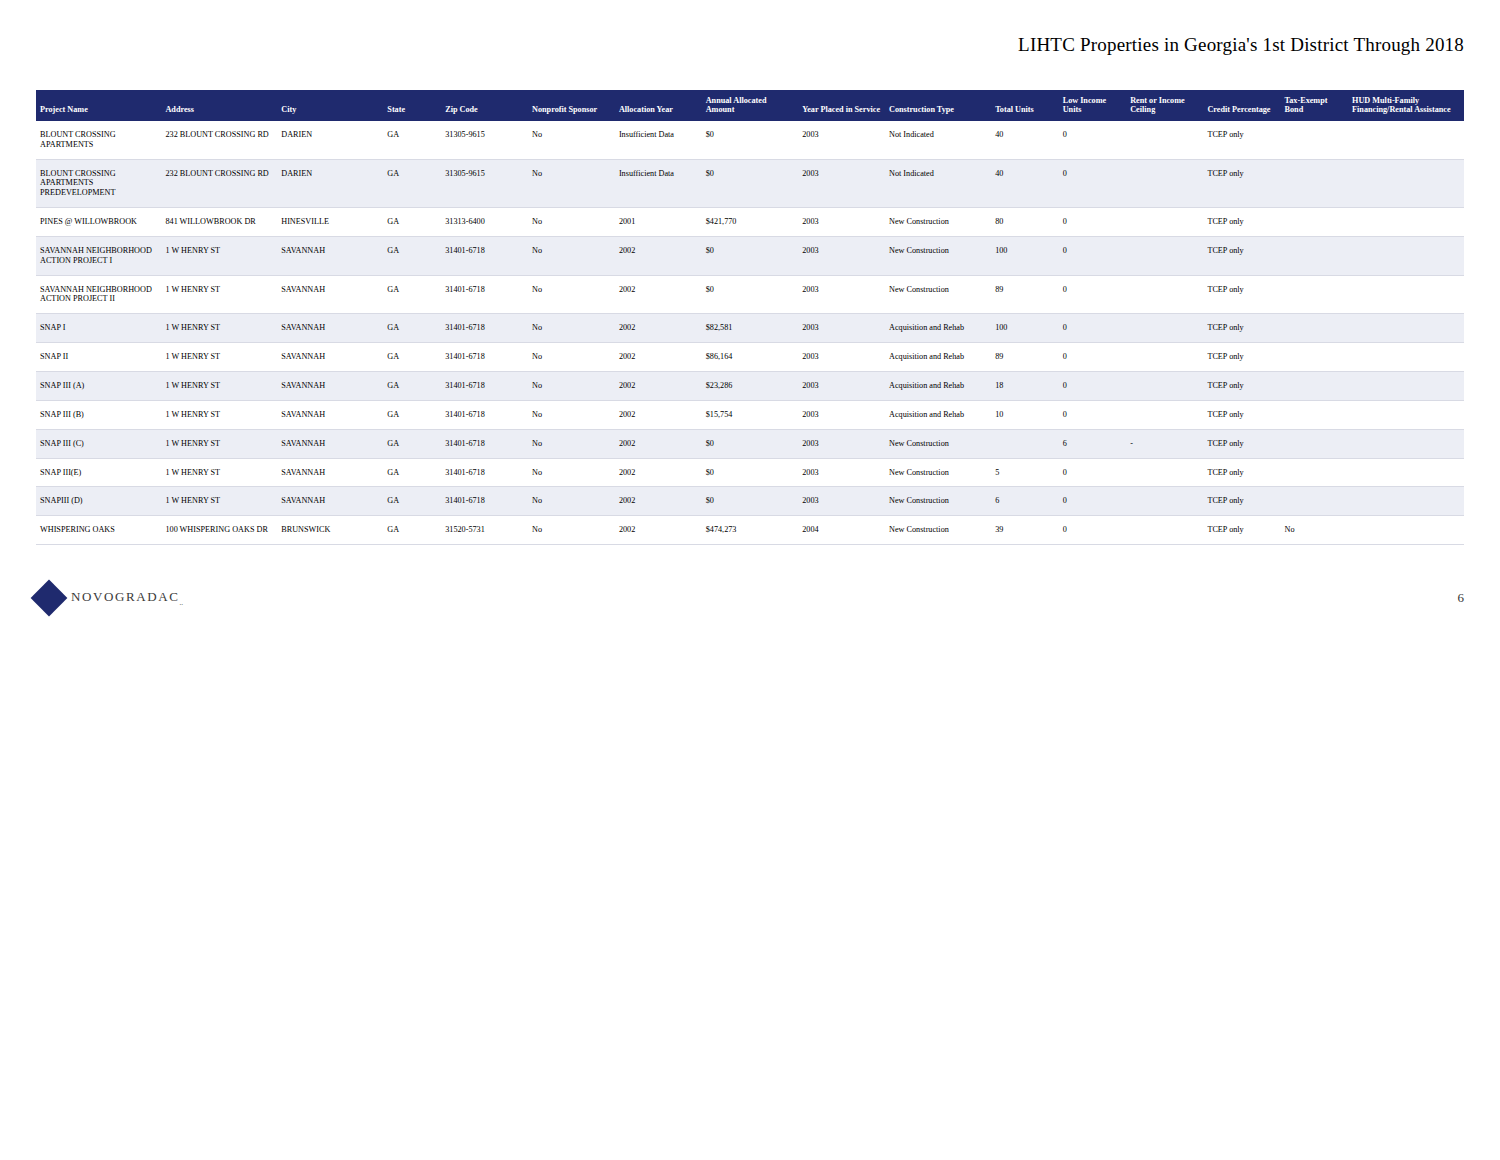LIHTC Properties in Georgia's 1st District Through 2018
| Project Name | Address | City | State | Zip Code | Nonprofit Sponsor | Allocation Year | Annual Allocated Amount | Year Placed in Service | Construction Type | Total Units | Low Income Units | Rent or Income Ceiling | Credit Percentage | Tax-Exempt Bond | HUD Multi-Family Financing/Rental Assistance |
| --- | --- | --- | --- | --- | --- | --- | --- | --- | --- | --- | --- | --- | --- | --- | --- |
| BLOUNT CROSSING APARTMENTS | 232 BLOUNT CROSSING RD | DARIEN | GA | 31305-9615 | No | Insufficient Data | $0 | 2003 | Not Indicated | 40 | 0 | | TCEP only | | |
| BLOUNT CROSSING APARTMENTS PREDEVELOPMENT | 232 BLOUNT CROSSING RD | DARIEN | GA | 31305-9615 | No | Insufficient Data | $0 | 2003 | Not Indicated | 40 | 0 | | TCEP only | | |
| PINES @ WILLOWBROOK | 841 WILLOWBROOK DR | HINESVILLE | GA | 31313-6400 | No | 2001 | $421,770 | 2003 | New Construction | 80 | 0 | | TCEP only | | |
| SAVANNAH NEIGHBORHOOD ACTION PROJECT I | 1 W HENRY ST | SAVANNAH | GA | 31401-6718 | No | 2002 | $0 | 2003 | New Construction | 100 | 0 | | TCEP only | | |
| SAVANNAH NEIGHBORHOOD ACTION PROJECT II | 1 W HENRY ST | SAVANNAH | GA | 31401-6718 | No | 2002 | $0 | 2003 | New Construction | 89 | 0 | | TCEP only | | |
| SNAP I | 1 W HENRY ST | SAVANNAH | GA | 31401-6718 | No | 2002 | $82,581 | 2003 | Acquisition and Rehab | 100 | 0 | | TCEP only | | |
| SNAP II | 1 W HENRY ST | SAVANNAH | GA | 31401-6718 | No | 2002 | $86,164 | 2003 | Acquisition and Rehab | 89 | 0 | | TCEP only | | |
| SNAP III (A) | 1 W HENRY ST | SAVANNAH | GA | 31401-6718 | No | 2002 | $23,286 | 2003 | Acquisition and Rehab | 18 | 0 | | TCEP only | | |
| SNAP III (B) | 1 W HENRY ST | SAVANNAH | GA | 31401-6718 | No | 2002 | $15,754 | 2003 | Acquisition and Rehab | 10 | 0 | | TCEP only | | |
| SNAP III (C) | 1 W HENRY ST | SAVANNAH | GA | 31401-6718 | No | 2002 | $0 | 2003 | New Construction | | 6 | - | TCEP only | | |
| SNAP III(E) | 1 W HENRY ST | SAVANNAH | GA | 31401-6718 | No | 2002 | $0 | 2003 | New Construction | 5 | 0 | | TCEP only | | |
| SNAPIII (D) | 1 W HENRY ST | SAVANNAH | GA | 31401-6718 | No | 2002 | $0 | 2003 | New Construction | 6 | 0 | | TCEP only | | |
| WHISPERING OAKS | 100 WHISPERING OAKS DR | BRUNSWICK | GA | 31520-5731 | No | 2002 | $474,273 | 2004 | New Construction | 39 | 0 | | TCEP only | No | |
NOVOGRADAC..
6